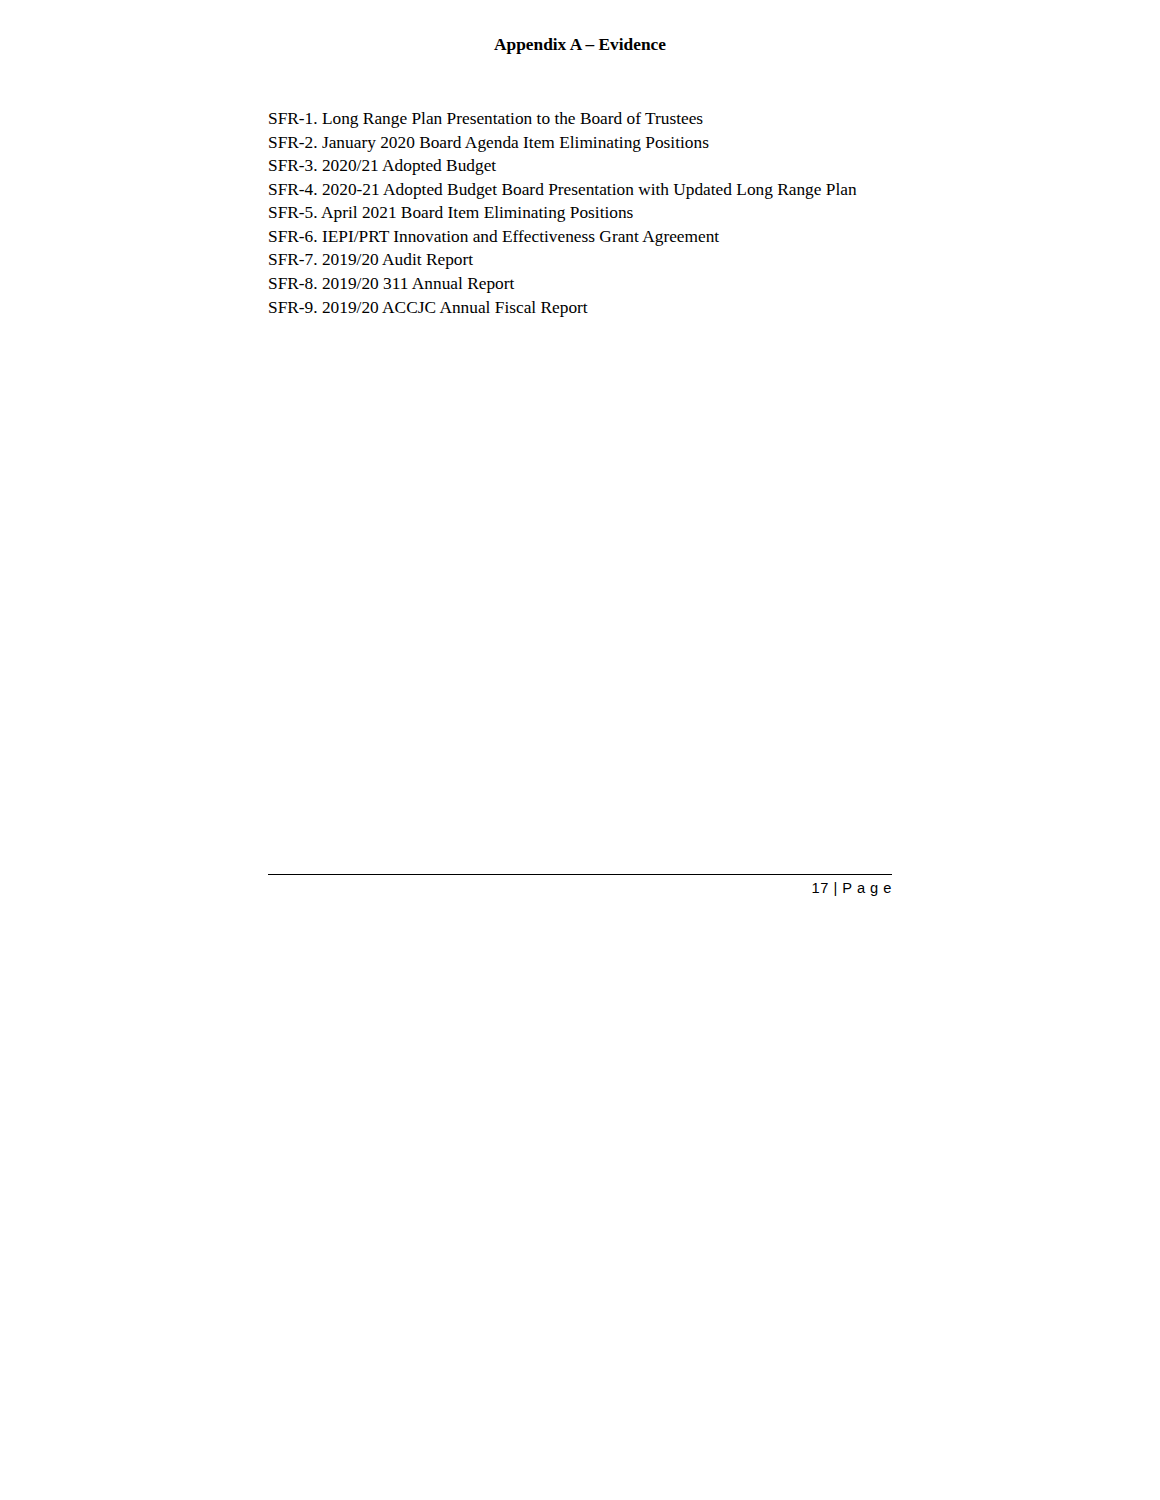Appendix A – Evidence
SFR-1. Long Range Plan Presentation to the Board of Trustees
SFR-2. January 2020 Board Agenda Item Eliminating Positions
SFR-3. 2020/21 Adopted Budget
SFR-4. 2020-21 Adopted Budget Board Presentation with Updated Long Range Plan
SFR-5. April 2021 Board Item Eliminating Positions
SFR-6. IEPI/PRT Innovation and Effectiveness Grant Agreement
SFR-7. 2019/20 Audit Report
SFR-8. 2019/20 311 Annual Report
SFR-9. 2019/20 ACCJC Annual Fiscal Report
17 | P a g e